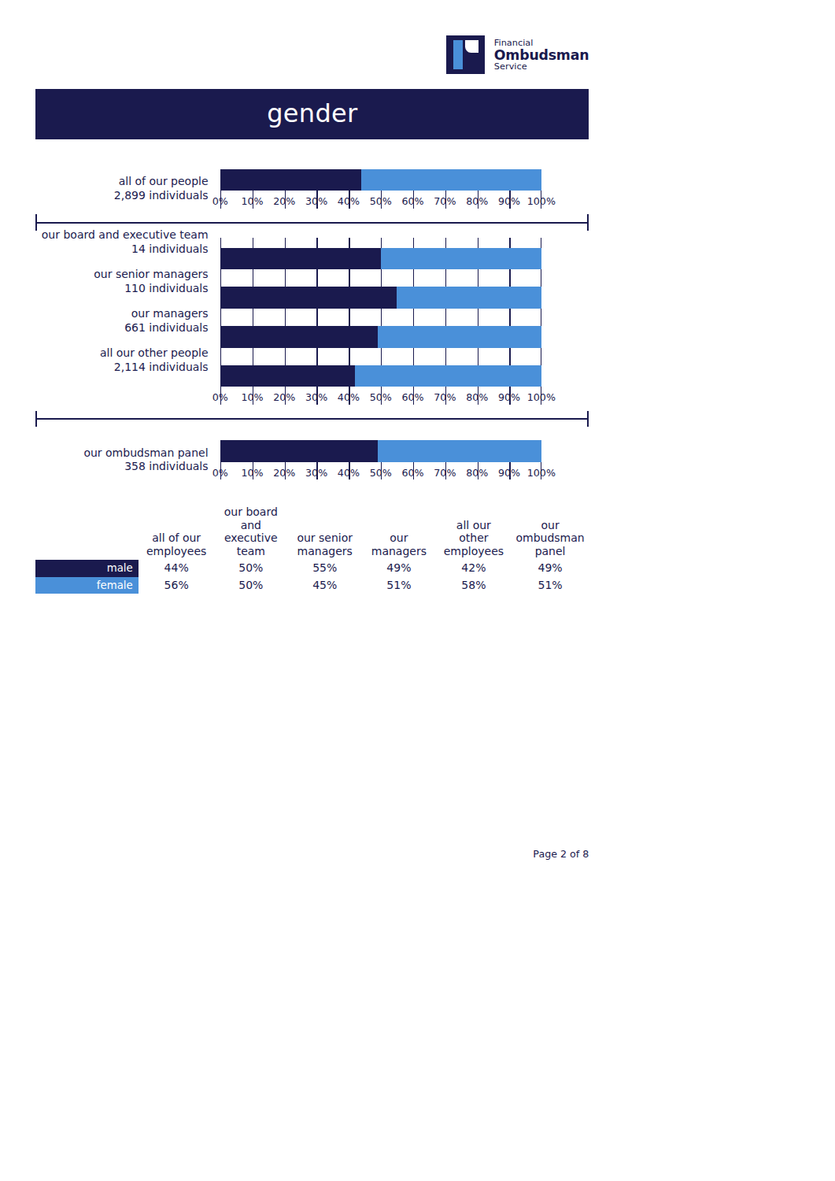Financial
Ombudsman
Service
gender
all of our people
2,899 individuals
0% 10% 20% 30% 40% 50% 60% 70% 80% 90% 100%
0% 10% 20% 30% 40% 50% 60% 70% 80% 90% 100%
our board and executive team
14 individuals
our senior managers
110 individuals
our managers
661 individuals
all our other people
2,114 individuals
our ombudsman panel
358 individuals
0% 10% 20% 30% 40% 50% 60% 70% 80% 90% 100%
| | all of our employees | our board and executive team | our senior managers | our managers | all our other employees | our ombudsman panel |
| male | 44% | 50% | 55% | 49% | 42% | 49% |
| female | 56% | 50% | 45% | 51% | 58% | 51% |
Page 2 of 8